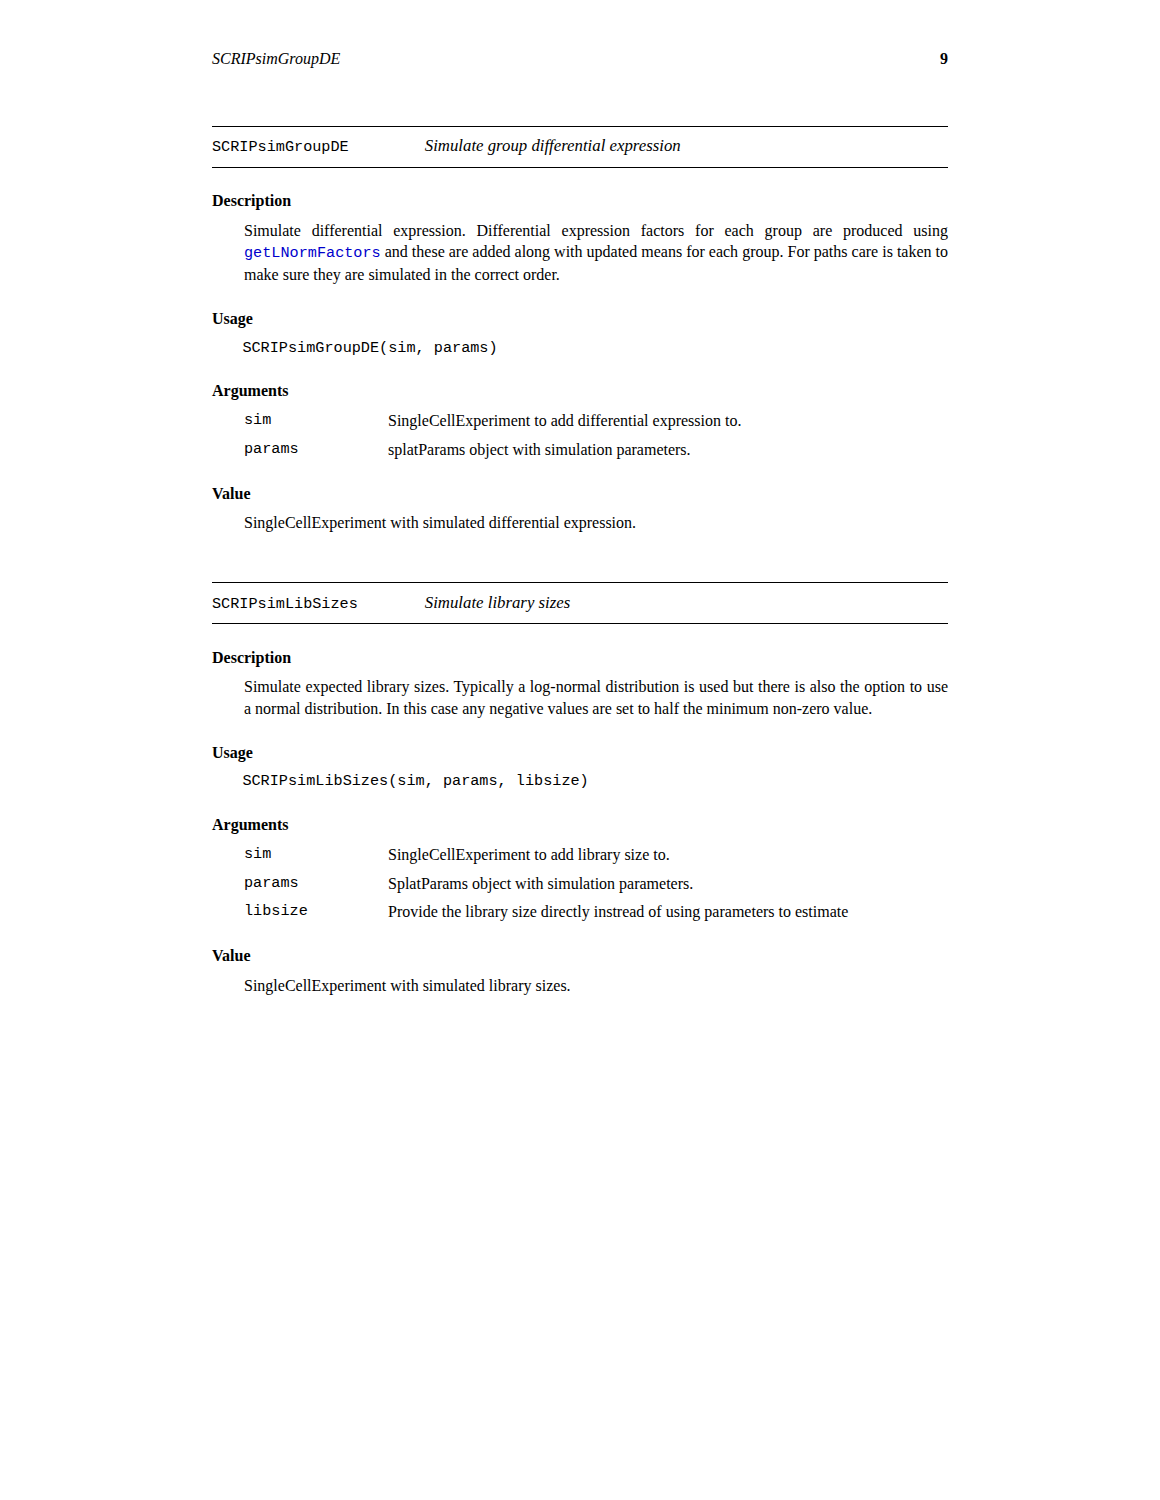SCRIPsimGroupDE 9
SCRIPsimGroupDE Simulate group differential expression
Description
Simulate differential expression. Differential expression factors for each group are produced using getLNormFactors and these are added along with updated means for each group. For paths care is taken to make sure they are simulated in the correct order.
Usage
SCRIPsimGroupDE(sim, params)
Arguments
sim
SingleCellExperiment to add differential expression to.
params
splatParams object with simulation parameters.
Value
SingleCellExperiment with simulated differential expression.
SCRIPsimLibSizes Simulate library sizes
Description
Simulate expected library sizes. Typically a log-normal distribution is used but there is also the option to use a normal distribution. In this case any negative values are set to half the minimum non-zero value.
Usage
SCRIPsimLibSizes(sim, params, libsize)
Arguments
sim
SingleCellExperiment to add library size to.
params
SplatParams object with simulation parameters.
libsize
Provide the library size directly instread of using parameters to estimate
Value
SingleCellExperiment with simulated library sizes.